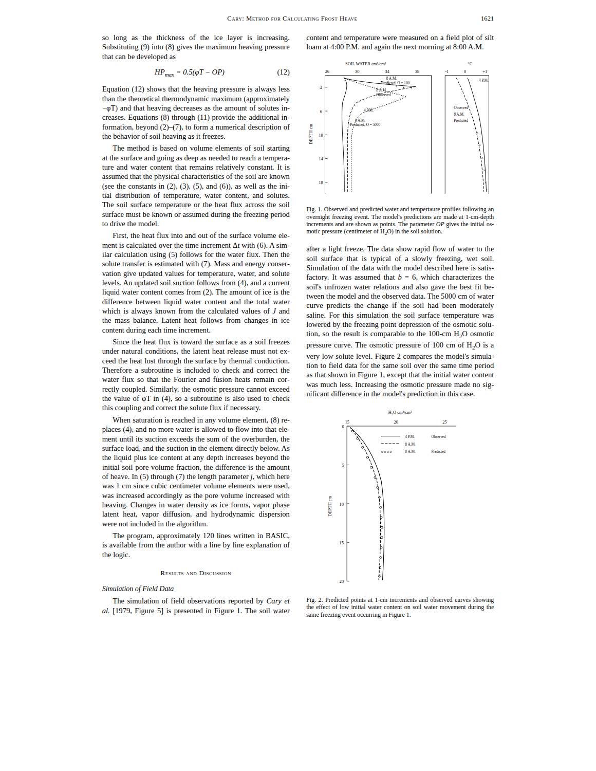Cary: Method for Calculating Frost Heave 1621
so long as the thickness of the ice layer is increasing. Substituting (9) into (8) gives the maximum heaving pressure that can be developed as
(12) HPmax = 0.5(φT − OP)
Equation (12) shows that the heaving pressure is always less than the theoretical thermodynamic maximum (approximately −φT) and that heaving decreases as the amount of solutes increases. Equations (8) through (11) provide the additional information, beyond (2)–(7), to form a numerical description of the behavior of soil heaving as it freezes.
The method is based on volume elements of soil starting at the surface and going as deep as needed to reach a temperature and water content that remains relatively constant. It is assumed that the physical characteristics of the soil are known (see the constants in (2), (3), (5), and (6)), as well as the initial distribution of temperature, water content, and solutes. The soil surface temperature or the heat flux across the soil surface must be known or assumed during the freezing period to drive the model.
First, the heat flux into and out of the surface volume element is calculated over the time increment Δt with (6). A similar calculation using (5) follows for the water flux. Then the solute transfer is estimated with (7). Mass and energy conservation give updated values for temperature, water, and solute levels. An updated soil suction follows from (4), and a current liquid water content comes from (2). The amount of ice is the difference between liquid water content and the total water which is always known from the calculated values of J and the mass balance. Latent heat follows from changes in ice content during each time increment.
Since the heat flux is toward the surface as a soil freezes under natural conditions, the latent heat release must not exceed the heat lost through the surface by thermal conduction. Therefore a subroutine is included to check and correct the water flux so that the Fourier and fusion heats remain correctly coupled. Similarly, the osmotic pressure cannot exceed the value of φT in (4), so a subroutine is also used to check this coupling and correct the solute flux if necessary.
When saturation is reached in any volume element, (8) replaces (4), and no more water is allowed to flow into that element until its suction exceeds the sum of the overburden, the surface load, and the suction in the element directly below. As the liquid plus ice content at any depth increases beyond the initial soil pore volume fraction, the difference is the amount of heave. In (5) through (7) the length parameter j, which here was 1 cm since cubic centimeter volume elements were used, was increased accordingly as the pore volume increased with heaving. Changes in water density as ice forms, vapor phase latent heat, vapor diffusion, and hydrodynamic dispersion were not included in the algorithm.
The program, approximately 120 lines written in BASIC, is available from the author with a line by line explanation of the logic.
Results and Discussion
Simulation of Field Data
The simulation of field observations reported by Cary et al. [1979, Figure 5] is presented in Figure 1. The soil water content and temperature were measured on a field plot of silt loam at 4:00 P.M. and again the next morning at 8:00 A.M.
SOIL WATER cm³/cm³ °C 26 30 34 38 -1 0 +1 2 6 10 14 18 DEPTH cm 8 A.M. Predicted, O = 100 8 A.M. Observed 4 P.M. 8 A.M. Predicted, O = 5000 4 P.M. Observed 8 A.M. Predicted × × × × ×
Fig. 1. Observed and predicted water and tempertaure profiles following an overnight freezing event. The model's predictions are made at 1-cm-depth increments and are shown as points. The parameter OP gives the initial osmotic pressure (centimeter of H2O) in the soil solution.
after a light freeze. The data show rapid flow of water to the soil surface that is typical of a slowly freezing, wet soil. Simulation of the data with the model described here is satisfactory. It was assumed that b = 6, which characterizes the soil's unfrozen water relations and also gave the best fit between the model and the observed data. The 5000 cm of water curve predicts the change if the soil had been moderately saline. For this simulation the soil surface temperature was lowered by the freezing point depression of the osmotic solution, so the result is comparable to the 100-cm H2O osmotic pressure curve. The osmotic pressure of 100 cm of H2O is a very low solute level. Figure 2 compares the model's simulation to field data for the same soil over the same time period as that shown in Figure 1, except that the initial water content was much less. Increasing the osmotic pressure made no significant difference in the model's prediction in this case.
H2O cm³/cm³ 15 20 25 0 5 10 15 20 DEPTH cm 4 P.M. Observed 8 A.M. o o o o 8 A.M. Predicted
Fig. 2. Predicted points at 1-cm increments and observed curves showing the effect of low initial water content on soil water movement during the same freezing event occurring in Figure 1.